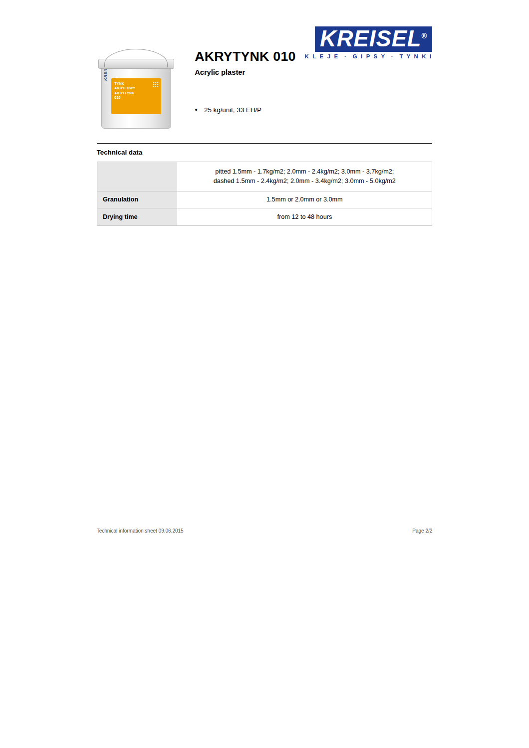KREISEL®
K L E J E · G I P S Y · T Y N K I
25 kg
KREISEL
TYNK
AKRYLOWY
AKRYTYNK
010
AKRYTYNK 010
Acrylic plaster
25 kg/unit, 33 EH/P
Technical data
| | pitted 1.5mm - 1.7kg/m2; 2.0mm - 2.4kg/m2; 3.0mm - 3.7kg/m2; dashed 1.5mm - 2.4kg/m2; 2.0mm - 3.4kg/m2; 3.0mm - 5.0kg/m2 |
| Granulation | 1.5mm or 2.0mm or 3.0mm |
| Drying time | from 12 to 48 hours |
Technical information sheet 09.06.2015
Page 2/2